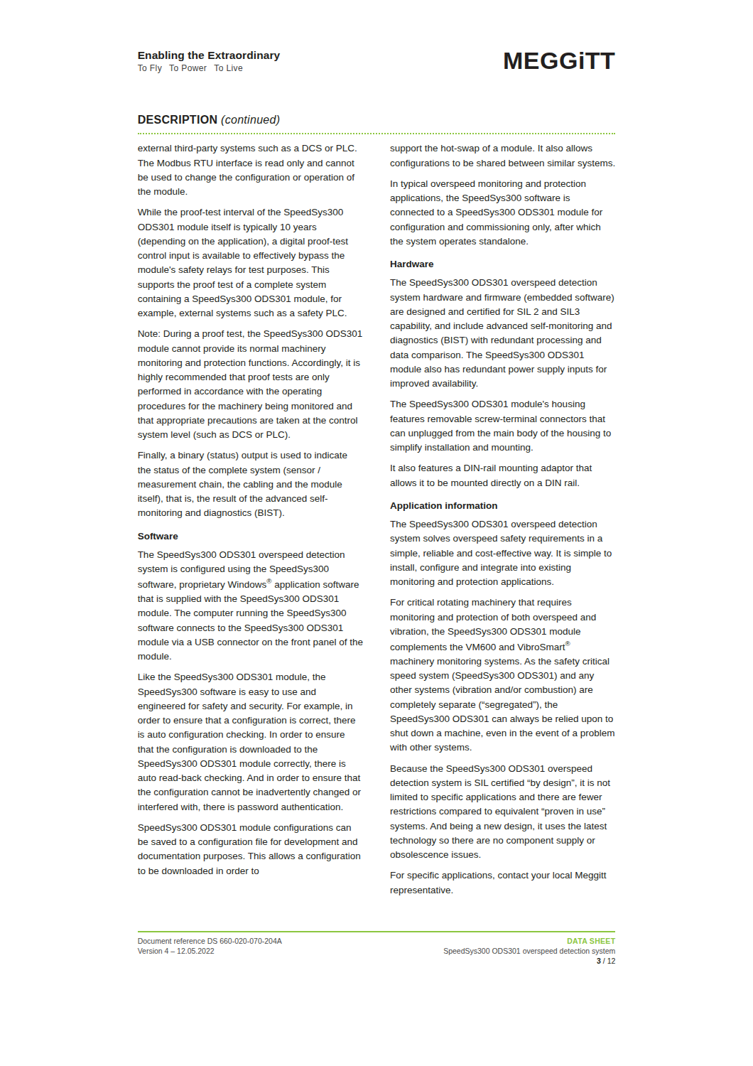Enabling the Extraordinary
To Fly To Power To Live
MEGGiTT
DESCRIPTION (continued)
external third-party systems such as a DCS or PLC. The Modbus RTU interface is read only and cannot be used to change the configuration or operation of the module.
While the proof-test interval of the SpeedSys300 ODS301 module itself is typically 10 years (depending on the application), a digital proof-test control input is available to effectively bypass the module's safety relays for test purposes. This supports the proof test of a complete system containing a SpeedSys300 ODS301 module, for example, external systems such as a safety PLC.
Note: During a proof test, the SpeedSys300 ODS301 module cannot provide its normal machinery monitoring and protection functions. Accordingly, it is highly recommended that proof tests are only performed in accordance with the operating procedures for the machinery being monitored and that appropriate precautions are taken at the control system level (such as DCS or PLC).
Finally, a binary (status) output is used to indicate the status of the complete system (sensor / measurement chain, the cabling and the module itself), that is, the result of the advanced self-monitoring and diagnostics (BIST).
Software
The SpeedSys300 ODS301 overspeed detection system is configured using the SpeedSys300 software, proprietary Windows® application software that is supplied with the SpeedSys300 ODS301 module. The computer running the SpeedSys300 software connects to the SpeedSys300 ODS301 module via a USB connector on the front panel of the module.
Like the SpeedSys300 ODS301 module, the SpeedSys300 software is easy to use and engineered for safety and security. For example, in order to ensure that a configuration is correct, there is auto configuration checking. In order to ensure that the configuration is downloaded to the SpeedSys300 ODS301 module correctly, there is auto read-back checking. And in order to ensure that the configuration cannot be inadvertently changed or interfered with, there is password authentication.
SpeedSys300 ODS301 module configurations can be saved to a configuration file for development and documentation purposes. This allows a configuration to be downloaded in order to
support the hot-swap of a module. It also allows configurations to be shared between similar systems.
In typical overspeed monitoring and protection applications, the SpeedSys300 software is connected to a SpeedSys300 ODS301 module for configuration and commissioning only, after which the system operates standalone.
Hardware
The SpeedSys300 ODS301 overspeed detection system hardware and firmware (embedded software) are designed and certified for SIL 2 and SIL3 capability, and include advanced self-monitoring and diagnostics (BIST) with redundant processing and data comparison. The SpeedSys300 ODS301 module also has redundant power supply inputs for improved availability.
The SpeedSys300 ODS301 module's housing features removable screw-terminal connectors that can unplugged from the main body of the housing to simplify installation and mounting.
It also features a DIN-rail mounting adaptor that allows it to be mounted directly on a DIN rail.
Application information
The SpeedSys300 ODS301 overspeed detection system solves overspeed safety requirements in a simple, reliable and cost-effective way. It is simple to install, configure and integrate into existing monitoring and protection applications.
For critical rotating machinery that requires monitoring and protection of both overspeed and vibration, the SpeedSys300 ODS301 module complements the VM600 and VibroSmart® machinery monitoring systems. As the safety critical speed system (SpeedSys300 ODS301) and any other systems (vibration and/or combustion) are completely separate (“segregated”), the SpeedSys300 ODS301 can always be relied upon to shut down a machine, even in the event of a problem with other systems.
Because the SpeedSys300 ODS301 overspeed detection system is SIL certified “by design”, it is not limited to specific applications and there are fewer restrictions compared to equivalent “proven in use” systems. And being a new design, it uses the latest technology so there are no component supply or obsolescence issues.
For specific applications, contact your local Meggitt representative.
Document reference DS 660-020-070-204A
Version 4 – 12.05.2022
DATA SHEET
SpeedSys300 ODS301 overspeed detection system
3 / 12